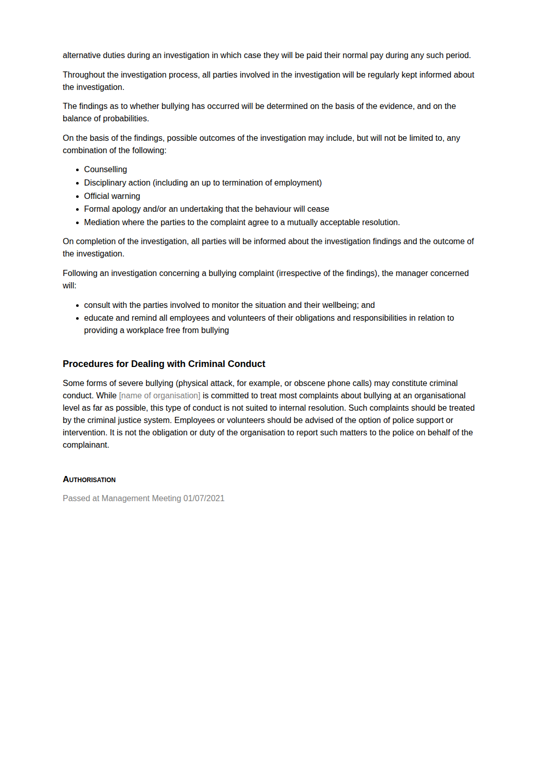alternative duties during an investigation in which case they will be paid their normal pay during any such period.
Throughout the investigation process, all parties involved in the investigation will be regularly kept informed about the investigation.
The findings as to whether bullying has occurred will be determined on the basis of the evidence, and on the balance of probabilities.
On the basis of the findings, possible outcomes of the investigation may include, but will not be limited to, any combination of the following:
Counselling
Disciplinary action (including an up to termination of employment)
Official warning
Formal apology and/or an undertaking that the behaviour will cease
Mediation where the parties to the complaint agree to a mutually acceptable resolution.
On completion of the investigation, all parties will be informed about the investigation findings and the outcome of the investigation.
Following an investigation concerning a bullying complaint (irrespective of the findings), the manager concerned will:
consult with the parties involved to monitor the situation and their wellbeing; and
educate and remind all employees and volunteers of their obligations and responsibilities in relation to providing a workplace free from bullying
Procedures for Dealing with Criminal Conduct
Some forms of severe bullying (physical attack, for example, or obscene phone calls) may constitute criminal conduct. While [name of organisation] is committed to treat most complaints about bullying at an organisational level as far as possible, this type of conduct is not suited to internal resolution. Such complaints should be treated by the criminal justice system. Employees or volunteers should be advised of the option of police support or intervention. It is not the obligation or duty of the organisation to report such matters to the police on behalf of the complainant.
Authorisation
Passed at Management Meeting 01/07/2021